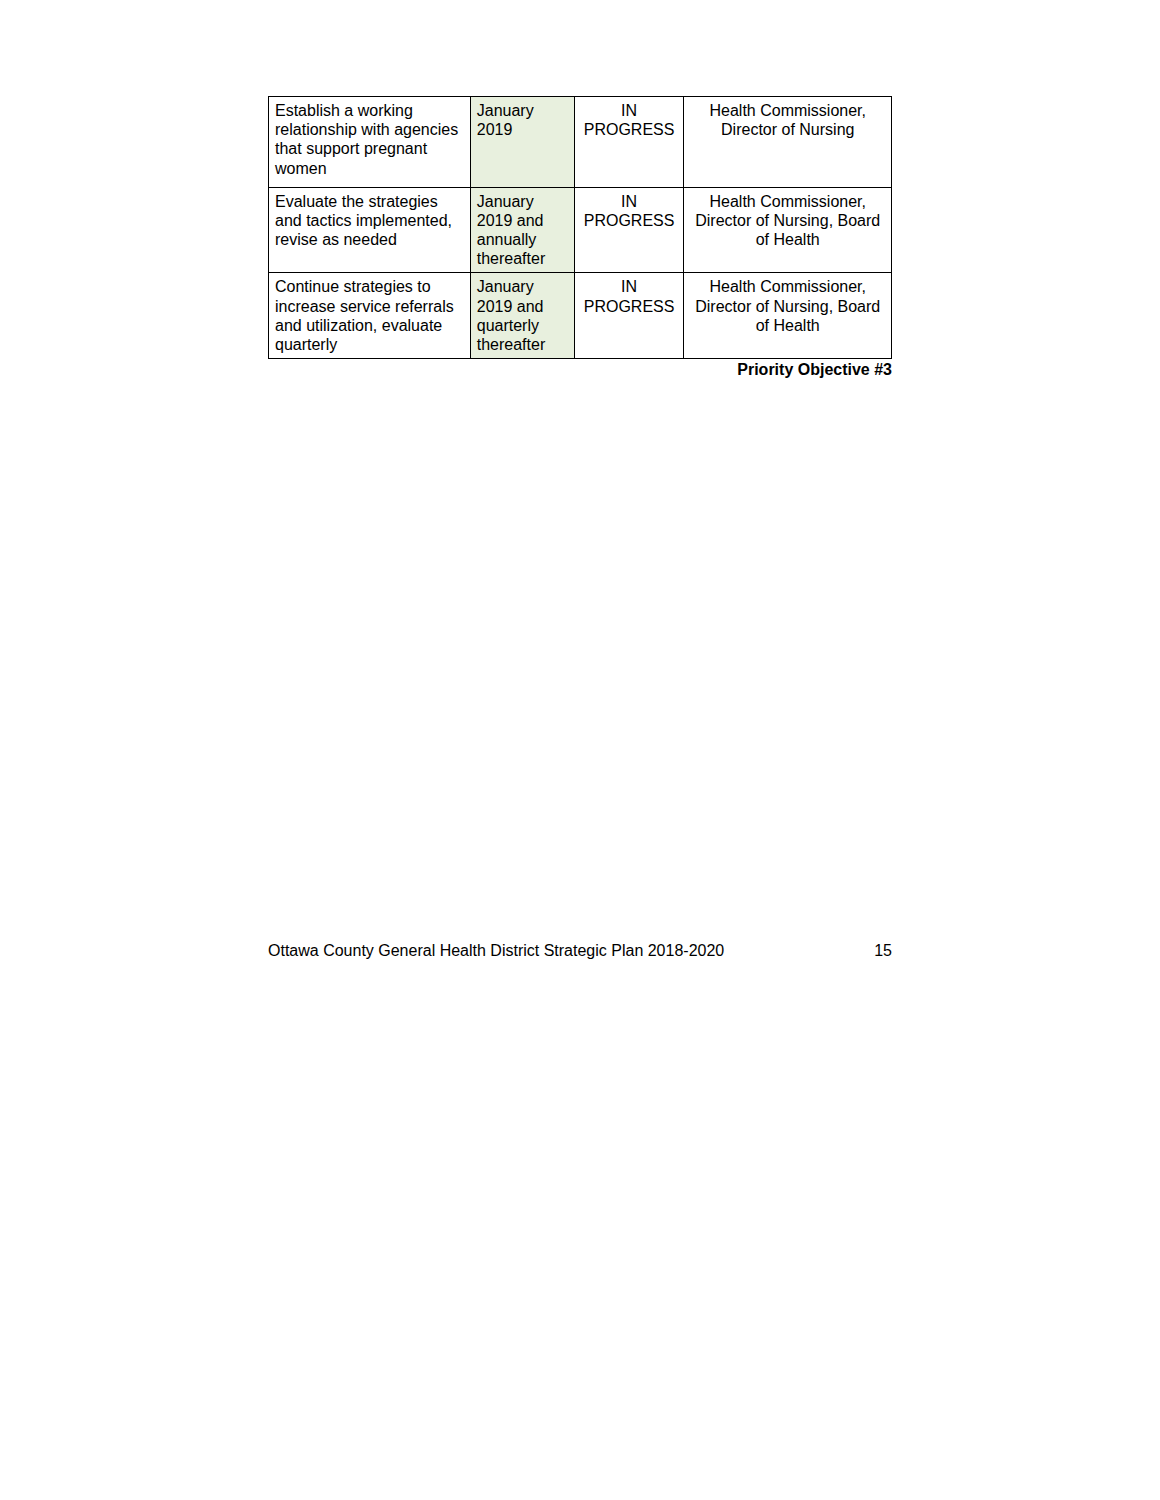| Establish a working relationship with agencies that support pregnant women | January 2019 | IN PROGRESS | Health Commissioner, Director of Nursing |
| Evaluate the strategies and tactics implemented, revise as needed | January 2019 and annually thereafter | IN PROGRESS | Health Commissioner, Director of Nursing, Board of Health |
| Continue strategies to increase service referrals and utilization, evaluate quarterly | January 2019 and quarterly thereafter | IN PROGRESS | Health Commissioner, Director of Nursing, Board of Health |
Priority Objective #3
Ottawa County General Health District Strategic Plan 2018-2020
15